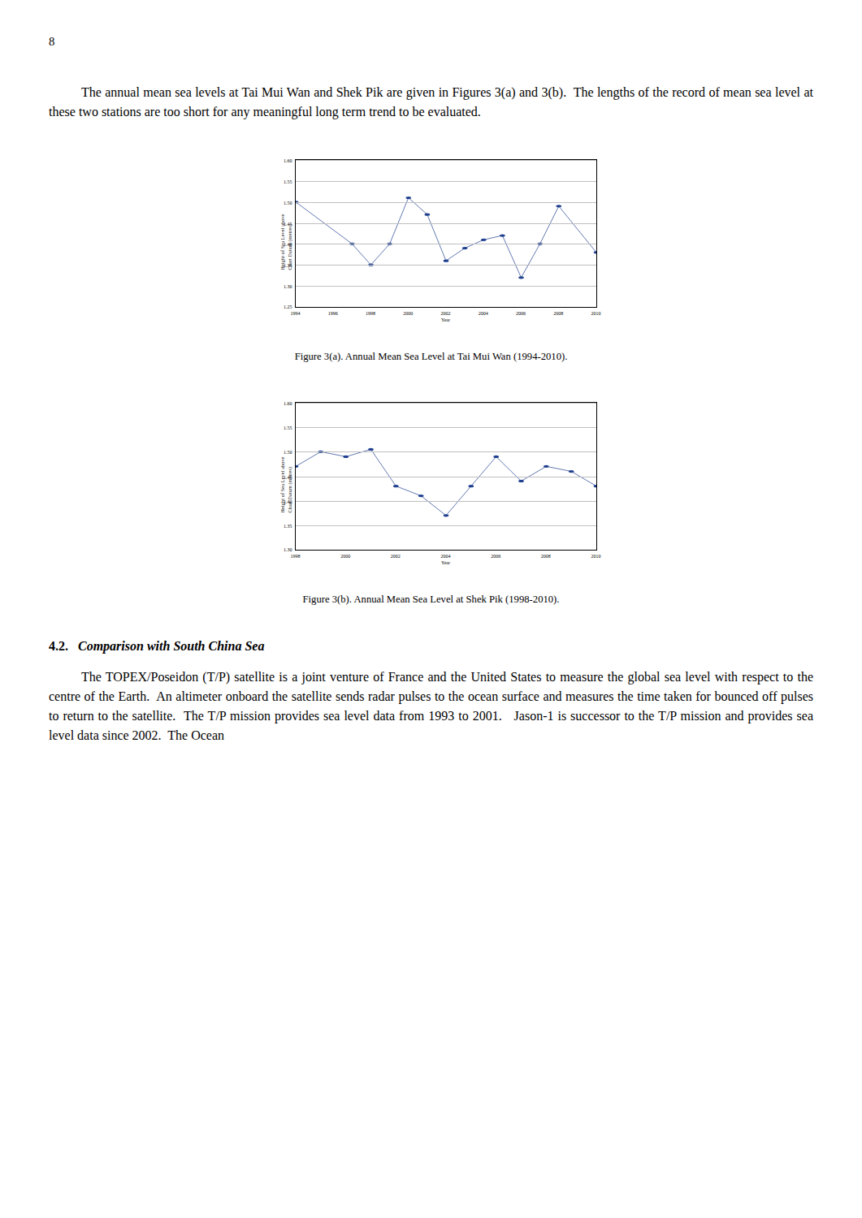8
The annual mean sea levels at Tai Mui Wan and Shek Pik are given in Figures 3(a) and 3(b). The lengths of the record of mean sea level at these two stations are too short for any meaningful long term trend to be evaluated.
Height of Sea Level above
Chart Datum (metres)
1.60
1.55
1.50
1.45
1.40
1.35
1.30
1.25
1994 1996 1998 2000 2002 2004 2006 2008 2010 Year
Figure 3(a). Annual Mean Sea Level at Tai Mui Wan (1994-2010).
Height of Sea Level above
Chart Datum (metres)
1.60
1.55
1.50
1.45
1.40
1.35
1.30
1998 2000 2002 2004 2006 2008 2010 Year
Figure 3(b). Annual Mean Sea Level at Shek Pik (1998-2010).
4.2. Comparison with South China Sea
The TOPEX/Poseidon (T/P) satellite is a joint venture of France and the United States to measure the global sea level with respect to the centre of the Earth. An altimeter onboard the satellite sends radar pulses to the ocean surface and measures the time taken for bounced off pulses to return to the satellite. The T/P mission provides sea level data from 1993 to 2001. Jason-1 is successor to the T/P mission and provides sea level data since 2002. The Ocean